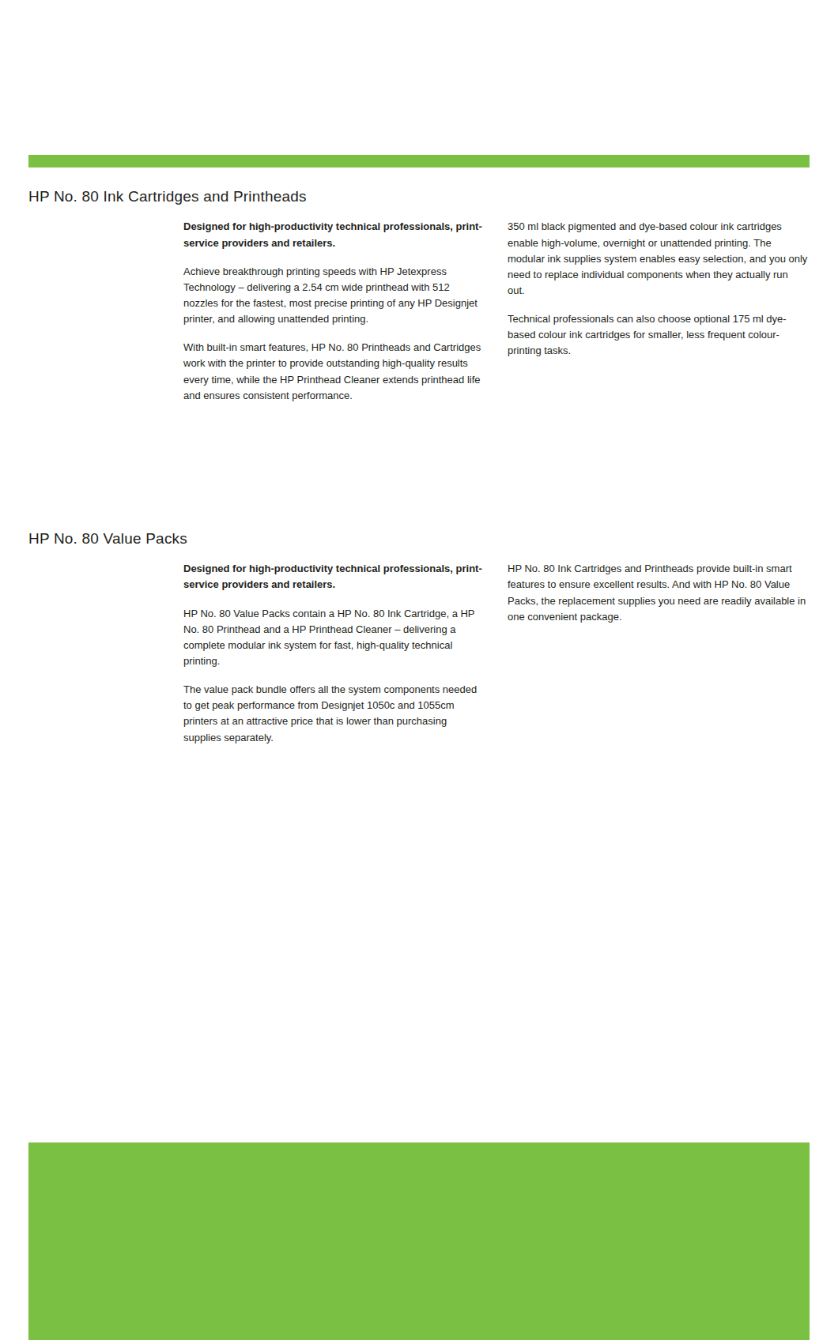HP No. 80 Ink Cartridges and Printheads
Designed for high-productivity technical professionals, print-service providers and retailers.
Achieve breakthrough printing speeds with HP Jetexpress Technology – delivering a 2.54 cm wide printhead with 512 nozzles for the fastest, most precise printing of any HP Designjet printer, and allowing unattended printing.
With built-in smart features, HP No. 80 Printheads and Cartridges work with the printer to provide outstanding high-quality results every time, while the HP Printhead Cleaner extends printhead life and ensures consistent performance.
350 ml black pigmented and dye-based colour ink cartridges enable high-volume, overnight or unattended printing. The modular ink supplies system enables easy selection, and you only need to replace individual components when they actually run out.
Technical professionals can also choose optional 175 ml dye-based colour ink cartridges for smaller, less frequent colour-printing tasks.
HP No. 80 Value Packs
Designed for high-productivity technical professionals, print-service providers and retailers.
HP No. 80 Value Packs contain a HP No. 80 Ink Cartridge, a HP No. 80 Printhead and a HP Printhead Cleaner – delivering a complete modular ink system for fast, high-quality technical printing.
The value pack bundle offers all the system components needed to get peak performance from Designjet 1050c and 1055cm printers at an attractive price that is lower than purchasing supplies separately.
HP No. 80 Ink Cartridges and Printheads provide built-in smart features to ensure excellent results. And with HP No. 80 Value Packs, the replacement supplies you need are readily available in one convenient package.